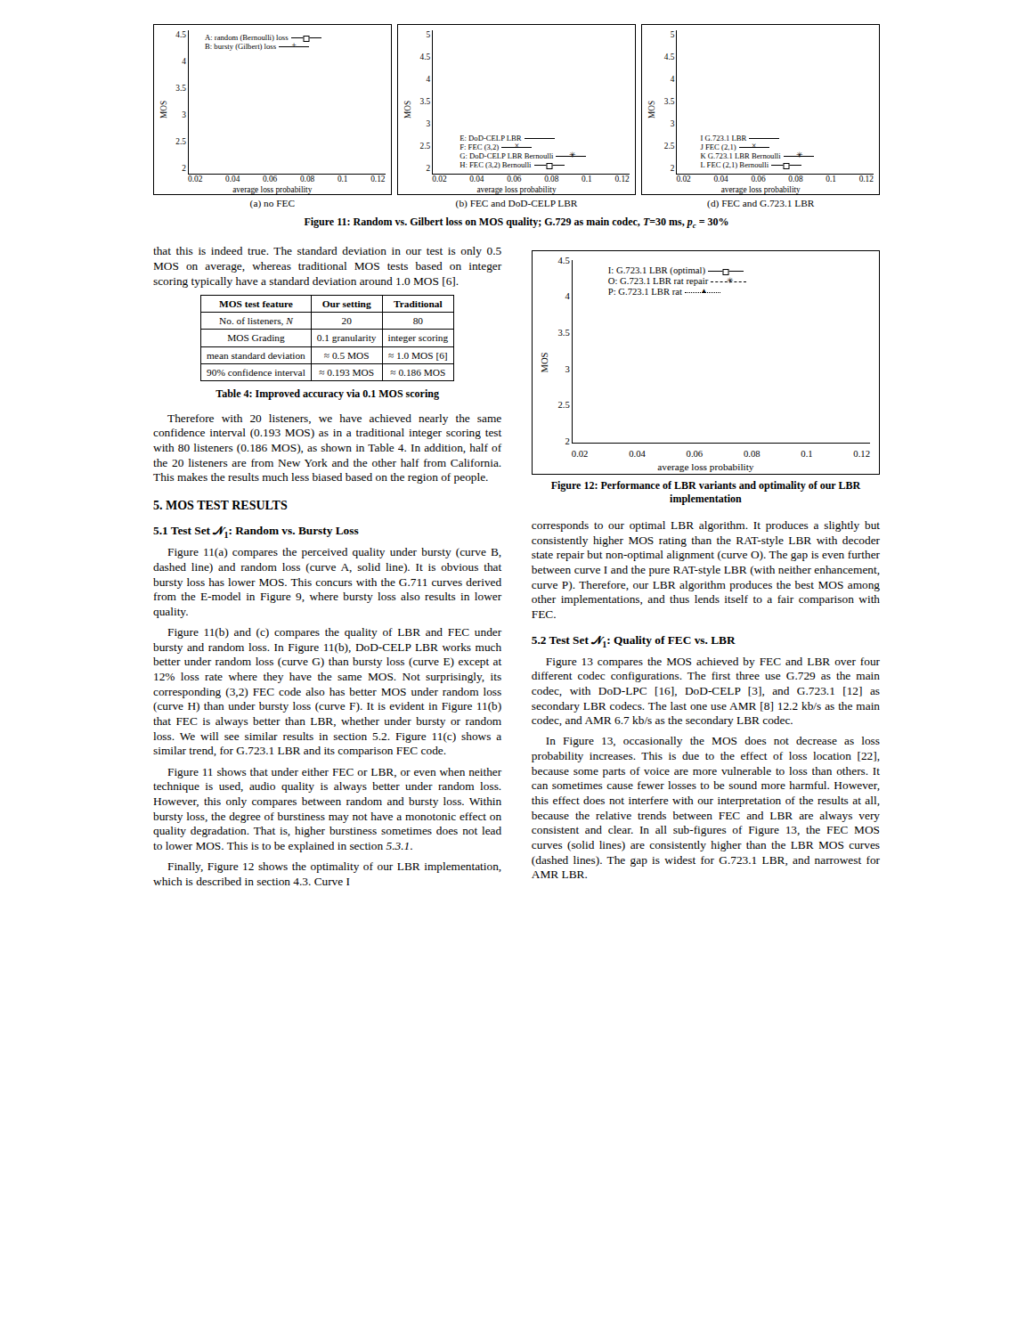MOS
4.543.532.52
A: random (Bernoulli) loss
B: bursty (Gilbert) loss
0.020.040.060.080.10.12
average loss probability
(a) no FEC
MOS
54.543.532.52
E: DoD-CELP LBR
F: FEC (3,2)
G: DoD-CELP LBR Bernoulli
H: FEC (3,2) Bernoulli
0.020.040.060.080.10.12
average loss probability
(b) FEC and DoD-CELP LBR
MOS
54.543.532.52
I G.723.1 LBR
J FEC (2,1)
K G.723.1 LBR Bernoulli
L FEC (2,1) Bernoulli
0.020.040.060.080.10.12
average loss probability
(d) FEC and G.723.1 LBR
Figure 11: Random vs. Gilbert loss on MOS quality; G.729 as main codec, T=30 ms, pc = 30%
that this is indeed true. The standard deviation in our test is only 0.5 MOS on average, whereas traditional MOS tests based on integer scoring typically have a standard deviation around 1.0 MOS [6].
| MOS test feature | Our setting | Traditional |
| --- | --- | --- |
| No. of listeners, N | 20 | 80 |
| MOS Grading | 0.1 granularity | integer scoring |
| mean standard deviation | ≈ 0.5 MOS | ≈ 1.0 MOS [6] |
| 90% confidence interval | ≈ 0.193 MOS | ≈ 0.186 MOS |
Table 4: Improved accuracy via 0.1 MOS scoring
Therefore with 20 listeners, we have achieved nearly the same confidence interval (0.193 MOS) as in a traditional integer scoring test with 80 listeners (0.186 MOS), as shown in Table 4. In addition, half of the 20 listeners are from New York and the other half from California. This makes the results much less biased based on the region of people.
5. MOS TEST RESULTS
5.1 Test Set 𝒩1: Random vs. Bursty Loss
Figure 11(a) compares the perceived quality under bursty (curve B, dashed line) and random loss (curve A, solid line). It is obvious that bursty loss has lower MOS. This concurs with the G.711 curves derived from the E-model in Figure 9, where bursty loss also results in lower quality.
Figure 11(b) and (c) compares the quality of LBR and FEC under bursty and random loss. In Figure 11(b), DoD-CELP LBR works much better under random loss (curve G) than bursty loss (curve E) except at 12% loss rate where they have the same MOS. Not surprisingly, its corresponding (3,2) FEC code also has better MOS under random loss (curve H) than under bursty loss (curve F). It is evident in Figure 11(b) that FEC is always better than LBR, whether under bursty or random loss. We will see similar results in section 5.2. Figure 11(c) shows a similar trend, for G.723.1 LBR and its comparison FEC code.
Figure 11 shows that under either FEC or LBR, or even when neither technique is used, audio quality is always better under random loss. However, this only compares between random and bursty loss. Within bursty loss, the degree of burstiness may not have a monotonic effect on quality degradation. That is, higher burstiness sometimes does not lead to lower MOS. This is to be explained in section 5.3.1.
Finally, Figure 12 shows the optimality of our LBR implementation, which is described in section 4.3. Curve I
MOS
4.543.532.52
I: G.723.1 LBR (optimal)
O: G.723.1 LBR rat repair
P: G.723.1 LBR rat
0.020.040.060.080.10.12
average loss probability
Figure 12: Performance of LBR variants and optimality of our LBR implementation
corresponds to our optimal LBR algorithm. It produces a slightly but consistently higher MOS rating than the RAT-style LBR with decoder state repair but non-optimal alignment (curve O). The gap is even further between curve I and the pure RAT-style LBR (with neither enhancement, curve P). Therefore, our LBR algorithm produces the best MOS among other implementations, and thus lends itself to a fair comparison with FEC.
5.2 Test Set 𝒩1: Quality of FEC vs. LBR
Figure 13 compares the MOS achieved by FEC and LBR over four different codec configurations. The first three use G.729 as the main codec, with DoD-LPC [16], DoD-CELP [3], and G.723.1 [12] as secondary LBR codecs. The last one use AMR [8] 12.2 kb/s as the main codec, and AMR 6.7 kb/s as the secondary LBR codec.
In Figure 13, occasionally the MOS does not decrease as loss probability increases. This is due to the effect of loss location [22], because some parts of voice are more vulnerable to loss than others. It can sometimes cause fewer losses to be sound more harmful. However, this effect does not interfere with our interpretation of the results at all, because the relative trends between FEC and LBR are always very consistent and clear. In all sub-figures of Figure 13, the FEC MOS curves (solid lines) are consistently higher than the LBR MOS curves (dashed lines). The gap is widest for G.723.1 LBR, and narrowest for AMR LBR.